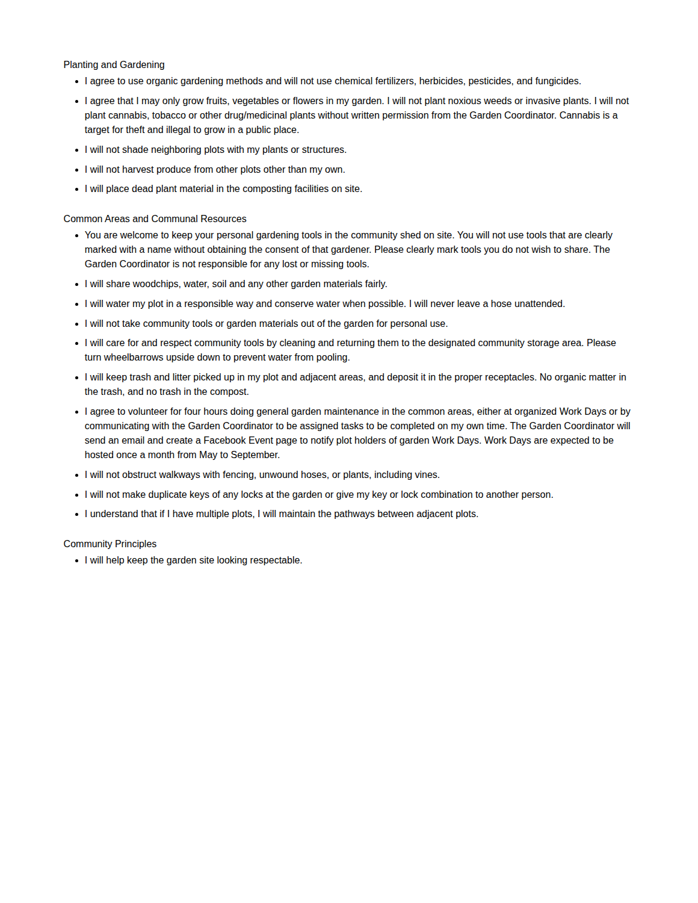Planting and Gardening
I agree to use organic gardening methods and will not use chemical fertilizers, herbicides, pesticides, and fungicides.
I agree that I may only grow fruits, vegetables or flowers in my garden. I will not plant noxious weeds or invasive plants. I will not plant cannabis, tobacco or other drug/medicinal plants without written permission from the Garden Coordinator. Cannabis is a target for theft and illegal to grow in a public place.
I will not shade neighboring plots with my plants or structures.
I will not harvest produce from other plots other than my own.
I will place dead plant material in the composting facilities on site.
Common Areas and Communal Resources
You are welcome to keep your personal gardening tools in the community shed on site. You will not use tools that are clearly marked with a name without obtaining the consent of that gardener. Please clearly mark tools you do not wish to share. The Garden Coordinator is not responsible for any lost or missing tools.
I will share woodchips, water, soil and any other garden materials fairly.
I will water my plot in a responsible way and conserve water when possible. I will never leave a hose unattended.
I will not take community tools or garden materials out of the garden for personal use.
I will care for and respect community tools by cleaning and returning them to the designated community storage area. Please turn wheelbarrows upside down to prevent water from pooling.
I will keep trash and litter picked up in my plot and adjacent areas, and deposit it in the proper receptacles. No organic matter in the trash, and no trash in the compost.
I agree to volunteer for four hours doing general garden maintenance in the common areas, either at organized Work Days or by communicating with the Garden Coordinator to be assigned tasks to be completed on my own time. The Garden Coordinator will send an email and create a Facebook Event page to notify plot holders of garden Work Days. Work Days are expected to be hosted once a month from May to September.
I will not obstruct walkways with fencing, unwound hoses, or plants, including vines.
I will not make duplicate keys of any locks at the garden or give my key or lock combination to another person.
I understand that if I have multiple plots, I will maintain the pathways between adjacent plots.
Community Principles
I will help keep the garden site looking respectable.